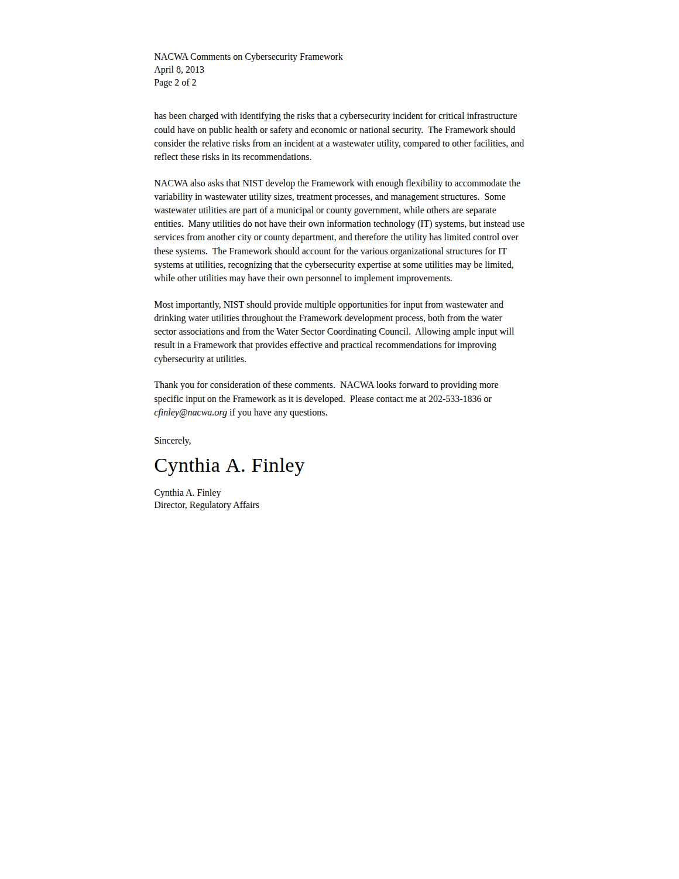NACWA Comments on Cybersecurity Framework
April 8, 2013
Page 2 of 2
has been charged with identifying the risks that a cybersecurity incident for critical infrastructure could have on public health or safety and economic or national security. The Framework should consider the relative risks from an incident at a wastewater utility, compared to other facilities, and reflect these risks in its recommendations.
NACWA also asks that NIST develop the Framework with enough flexibility to accommodate the variability in wastewater utility sizes, treatment processes, and management structures. Some wastewater utilities are part of a municipal or county government, while others are separate entities. Many utilities do not have their own information technology (IT) systems, but instead use services from another city or county department, and therefore the utility has limited control over these systems. The Framework should account for the various organizational structures for IT systems at utilities, recognizing that the cybersecurity expertise at some utilities may be limited, while other utilities may have their own personnel to implement improvements.
Most importantly, NIST should provide multiple opportunities for input from wastewater and drinking water utilities throughout the Framework development process, both from the water sector associations and from the Water Sector Coordinating Council. Allowing ample input will result in a Framework that provides effective and practical recommendations for improving cybersecurity at utilities.
Thank you for consideration of these comments. NACWA looks forward to providing more specific input on the Framework as it is developed. Please contact me at 202-533-1836 or cfinley@nacwa.org if you have any questions.
Sincerely,
Cynthia A. Finley
Cynthia A. Finley
Director, Regulatory Affairs